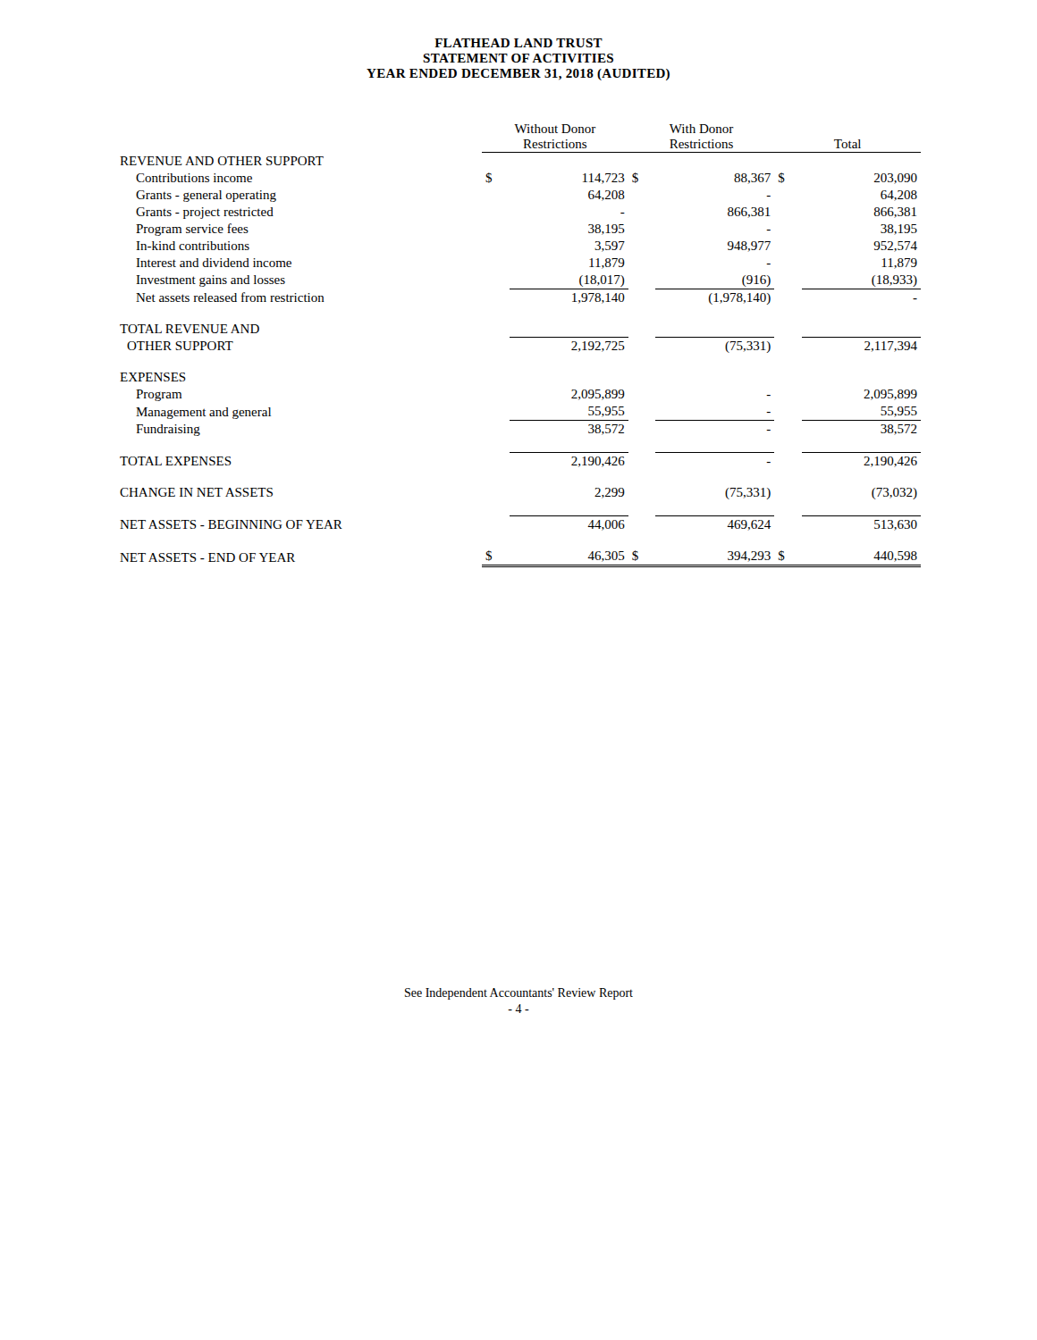FLATHEAD LAND TRUST
STATEMENT OF ACTIVITIES
YEAR ENDED DECEMBER 31, 2018 (AUDITED)
| | Without Donor | With Donor | |
| --- | --- | --- | --- |
| | Restrictions | Restrictions | Total |
| REVENUE AND OTHER SUPPORT | | | | | | |
| Contributions income | $ | 114,723 | $ | 88,367 | $ | 203,090 |
| Grants - general operating | | 64,208 | | - | | 64,208 |
| Grants - project restricted | | - | | 866,381 | | 866,381 |
| Program service fees | | 38,195 | | - | | 38,195 |
| In-kind contributions | | 3,597 | | 948,977 | | 952,574 |
| Interest and dividend income | | 11,879 | | - | | 11,879 |
| Investment gains and losses | | (18,017) | | (916) | | (18,933) |
| Net assets released from restriction | | 1,978,140 | | (1,978,140) | | - |
| TOTAL REVENUE AND | | | | | | |
| OTHER SUPPORT | | 2,192,725 | | (75,331) | | 2,117,394 |
| EXPENSES | | | | | | |
| Program | | 2,095,899 | | - | | 2,095,899 |
| Management and general | | 55,955 | | - | | 55,955 |
| Fundraising | | 38,572 | | - | | 38,572 |
| TOTAL EXPENSES | | 2,190,426 | | - | | 2,190,426 |
| CHANGE IN NET ASSETS | | 2,299 | | (75,331) | | (73,032) |
| NET ASSETS - BEGINNING OF YEAR | | 44,006 | | 469,624 | | 513,630 |
| NET ASSETS - END OF YEAR | $ | 46,305 | $ | 394,293 | $ | 440,598 |
See Independent Accountants' Review Report
- 4 -